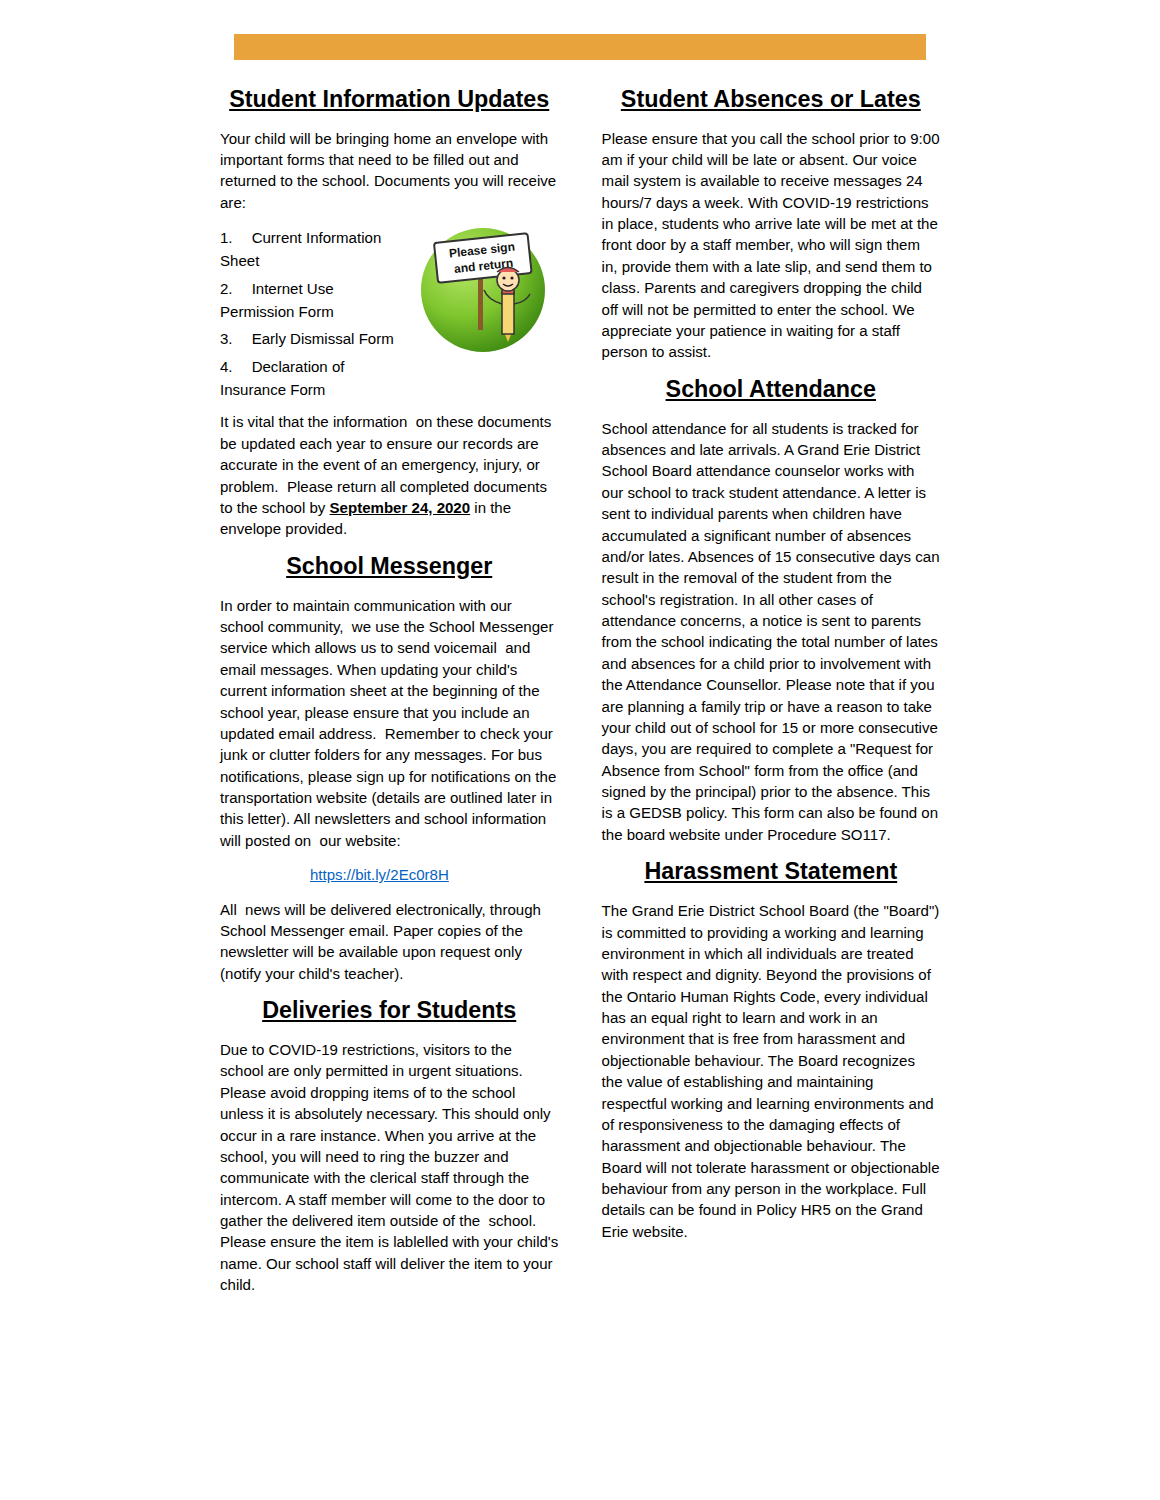Student Information Updates
Your child will be bringing home an envelope with important forms that need to be filled out and returned to the school. Documents you will receive are:
Please sign and return
1. Current Information Sheet
2. Internet Use Permission Form
3. Early Dismissal Form
4. Declaration of Insurance Form
It is vital that the information on these documents be updated each year to ensure our records are accurate in the event of an emergency, injury, or problem. Please return all completed documents to the school by September 24, 2020 in the envelope provided.
School Messenger
In order to maintain communication with our school community, we use the School Messenger service which allows us to send voicemail and email messages. When updating your child's current information sheet at the beginning of the school year, please ensure that you include an updated email address. Remember to check your junk or clutter folders for any messages. For bus notifications, please sign up for notifications on the transportation website (details are outlined later in this letter). All newsletters and school information will posted on our website:
https://bit.ly/2Ec0r8H
All news will be delivered electronically, through School Messenger email. Paper copies of the newsletter will be available upon request only (notify your child's teacher).
Deliveries for Students
Due to COVID-19 restrictions, visitors to the school are only permitted in urgent situations. Please avoid dropping items of to the school unless it is absolutely necessary. This should only occur in a rare instance. When you arrive at the school, you will need to ring the buzzer and communicate with the clerical staff through the intercom. A staff member will come to the door to gather the delivered item outside of the school. Please ensure the item is lablelled with your child's name. Our school staff will deliver the item to your child.
Student Absences or Lates
Please ensure that you call the school prior to 9:00 am if your child will be late or absent. Our voice mail system is available to receive messages 24 hours/7 days a week. With COVID-19 restrictions in place, students who arrive late will be met at the front door by a staff member, who will sign them in, provide them with a late slip, and send them to class. Parents and caregivers dropping the child off will not be permitted to enter the school. We appreciate your patience in waiting for a staff person to assist.
School Attendance
School attendance for all students is tracked for absences and late arrivals. A Grand Erie District School Board attendance counselor works with our school to track student attendance. A letter is sent to individual parents when children have accumulated a significant number of absences and/or lates. Absences of 15 consecutive days can result in the removal of the student from the school's registration. In all other cases of attendance concerns, a notice is sent to parents from the school indicating the total number of lates and absences for a child prior to involvement with the Attendance Counsellor. Please note that if you are planning a family trip or have a reason to take your child out of school for 15 or more consecutive days, you are required to complete a "Request for Absence from School" form from the office (and signed by the principal) prior to the absence. This is a GEDSB policy. This form can also be found on the board website under Procedure SO117.
Harassment Statement
The Grand Erie District School Board (the "Board") is committed to providing a working and learning environment in which all individuals are treated with respect and dignity. Beyond the provisions of the Ontario Human Rights Code, every individual has an equal right to learn and work in an environment that is free from harassment and objectionable behaviour. The Board recognizes the value of establishing and maintaining respectful working and learning environments and of responsiveness to the damaging effects of harassment and objectionable behaviour. The Board will not tolerate harassment or objectionable behaviour from any person in the workplace. Full details can be found in Policy HR5 on the Grand Erie website.